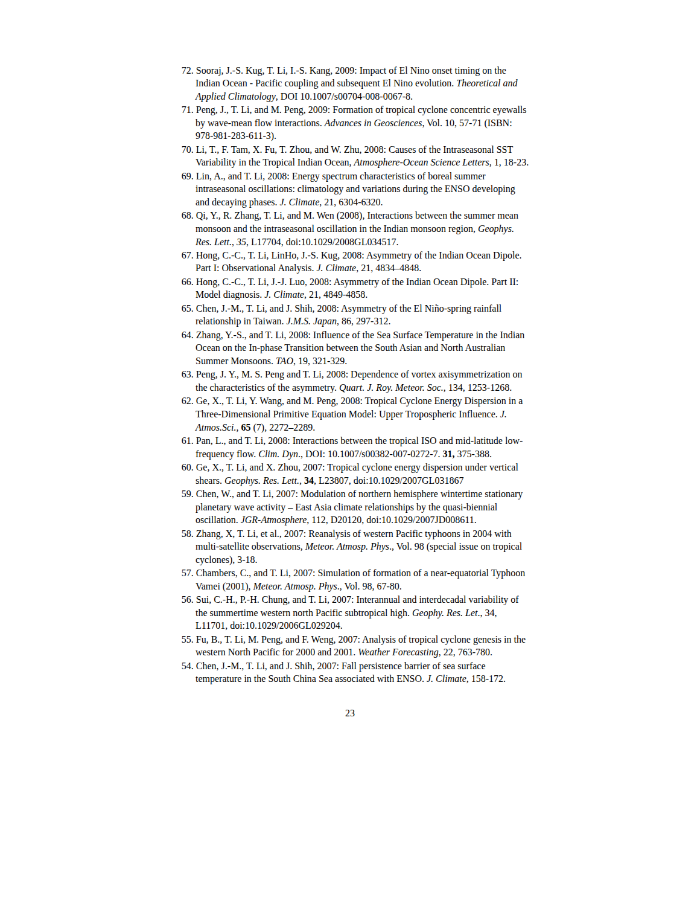72. Sooraj, J.-S. Kug, T. Li, I.-S. Kang, 2009: Impact of El Nino onset timing on the Indian Ocean - Pacific coupling and subsequent El Nino evolution. Theoretical and Applied Climatology, DOI 10.1007/s00704-008-0067-8.
71. Peng, J., T. Li, and M. Peng, 2009: Formation of tropical cyclone concentric eyewalls by wave-mean flow interactions. Advances in Geosciences, Vol. 10, 57-71 (ISBN: 978-981-283-611-3).
70. Li, T., F. Tam, X. Fu, T. Zhou, and W. Zhu, 2008: Causes of the Intraseasonal SST Variability in the Tropical Indian Ocean, Atmosphere-Ocean Science Letters, 1, 18-23.
69. Lin, A., and T. Li, 2008: Energy spectrum characteristics of boreal summer intraseasonal oscillations: climatology and variations during the ENSO developing and decaying phases. J. Climate, 21, 6304-6320.
68. Qi, Y., R. Zhang, T. Li, and M. Wen (2008), Interactions between the summer mean monsoon and the intraseasonal oscillation in the Indian monsoon region, Geophys. Res. Lett., 35, L17704, doi:10.1029/2008GL034517.
67. Hong, C.-C., T. Li, LinHo, J.-S. Kug, 2008: Asymmetry of the Indian Ocean Dipole. Part I: Observational Analysis. J. Climate, 21, 4834–4848.
66. Hong, C.-C., T. Li, J.-J. Luo, 2008: Asymmetry of the Indian Ocean Dipole. Part II: Model diagnosis. J. Climate, 21, 4849-4858.
65. Chen, J.-M., T. Li, and J. Shih, 2008: Asymmetry of the El Niño-spring rainfall relationship in Taiwan. J.M.S. Japan, 86, 297-312.
64. Zhang, Y.-S., and T. Li, 2008: Influence of the Sea Surface Temperature in the Indian Ocean on the In-phase Transition between the South Asian and North Australian Summer Monsoons. TAO, 19, 321-329.
63. Peng, J. Y., M. S. Peng and T. Li, 2008: Dependence of vortex axisymmetrization on the characteristics of the asymmetry. Quart. J. Roy. Meteor. Soc., 134, 1253-1268.
62. Ge, X., T. Li, Y. Wang, and M. Peng, 2008: Tropical Cyclone Energy Dispersion in a Three-Dimensional Primitive Equation Model: Upper Tropospheric Influence. J. Atmos.Sci., 65 (7), 2272–2289.
61. Pan, L., and T. Li, 2008: Interactions between the tropical ISO and mid-latitude low-frequency flow. Clim. Dyn., DOI: 10.1007/s00382-007-0272-7. 31, 375-388.
60. Ge, X., T. Li, and X. Zhou, 2007: Tropical cyclone energy dispersion under vertical shears. Geophys. Res. Lett., 34, L23807, doi:10.1029/2007GL031867
59. Chen, W., and T. Li, 2007: Modulation of northern hemisphere wintertime stationary planetary wave activity – East Asia climate relationships by the quasi-biennial oscillation. JGR-Atmosphere, 112, D20120, doi:10.1029/2007JD008611.
58. Zhang, X, T. Li, et al., 2007: Reanalysis of western Pacific typhoons in 2004 with multi-satellite observations, Meteor. Atmosp. Phys., Vol. 98 (special issue on tropical cyclones), 3-18.
57. Chambers, C., and T. Li, 2007: Simulation of formation of a near-equatorial Typhoon Vamei (2001), Meteor. Atmosp. Phys., Vol. 98, 67-80.
56. Sui, C.-H., P.-H. Chung, and T. Li, 2007: Interannual and interdecadal variability of the summertime western north Pacific subtropical high. Geophy. Res. Let., 34, L11701, doi:10.1029/2006GL029204.
55. Fu, B., T. Li, M. Peng, and F. Weng, 2007: Analysis of tropical cyclone genesis in the western North Pacific for 2000 and 2001. Weather Forecasting, 22, 763-780.
54. Chen, J.-M., T. Li, and J. Shih, 2007: Fall persistence barrier of sea surface temperature in the South China Sea associated with ENSO. J. Climate, 158-172.
23